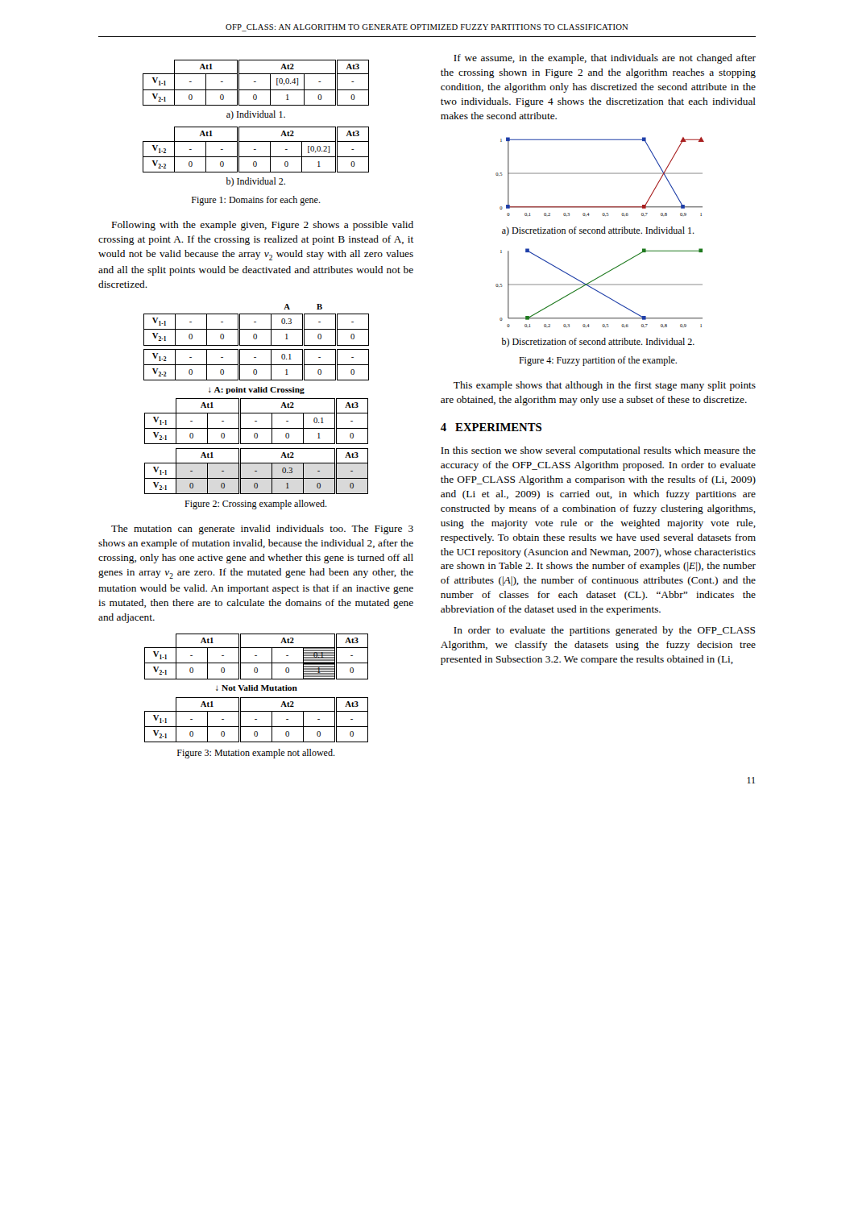OFP_CLASS: AN ALGORITHM TO GENERATE OPTIMIZED FUZZY PARTITIONS TO CLASSIFICATION
| | At1 | At2 | At3 |
| V 1-1 | - | - | - | [0,0.4] | - | - |
| V 2-1 | 0 | 0 | 0 | 1 | 0 | 0 |
a) Individual 1.
| | At1 | At2 | At3 |
| V 1-2 | - | - | - | - | [0,0.2] | - |
| V 2-2 | 0 | 0 | 0 | 0 | 1 | 0 |
b) Individual 2.
Figure 1: Domains for each gene.
Following with the example given, Figure 2 shows a possible valid crossing at point A. If the crossing is realized at point B instead of A, it would not be valid because the array v2 would stay with all zero values and all the split points would be deactivated and attributes would not be discretized.
| | | | | A | B | |
| V 1-1 | - | - | - | 0.3 | - | - |
| V 2-1 | 0 | 0 | 0 | 1 | 0 | 0 |
| V 1-2 | - | - | - | 0.1 | - | - |
| V 2-2 | 0 | 0 | 0 | 1 | 0 | 0 |
↓ A: point valid Crossing
| | At1 | At2 | At3 |
| V 1-1 | - | - | - | - | 0.1 | - |
| V 2-1 | 0 | 0 | 0 | 0 | 1 | 0 |
| | At1 | At2 | At3 |
| V 1-1 | - | - | - | 0.3 | - | - |
| V 2-1 | 0 | 0 | 0 | 1 | 0 | 0 |
Figure 2: Crossing example allowed.
The mutation can generate invalid individuals too. The Figure 3 shows an example of mutation invalid, because the individual 2, after the crossing, only has one active gene and whether this gene is turned off all genes in array v2 are zero. If the mutated gene had been any other, the mutation would be valid. An important aspect is that if an inactive gene is mutated, then there are to calculate the domains of the mutated gene and adjacent.
| | At1 | At2 | At3 |
| V 1-1 | - | - | - | - | 0.1 | - |
| V 2-1 | 0 | 0 | 0 | 0 | 1 | 0 |
↓ Not Valid Mutation
| | At1 | At2 | At3 |
| V 1-1 | - | - | - | - | - | - |
| V 2-1 | 0 | 0 | 0 | 0 | 0 | 0 |
Figure 3: Mutation example not allowed.
If we assume, in the example, that individuals are not changed after the crossing shown in Figure 2 and the algorithm reaches a stopping condition, the algorithm only has discretized the second attribute in the two individuals. Figure 4 shows the discretization that each individual makes the second attribute.
1 0,5 0 0 0,1 0,2 0,3 0,4 0,5 0,6 0,7 0,8 0,9 1
a) Discretization of second attribute. Individual 1.
1 0,5 0 0 0,1 0,2 0,3 0,4 0,5 0,6 0,7 0,8 0,9 1
b) Discretization of second attribute. Individual 2.
Figure 4: Fuzzy partition of the example.
This example shows that although in the first stage many split points are obtained, the algorithm may only use a subset of these to discretize.
4 EXPERIMENTS
In this section we show several computational results which measure the accuracy of the OFP_CLASS Algorithm proposed. In order to evaluate the OFP_CLASS Algorithm a comparison with the results of (Li, 2009) and (Li et al., 2009) is carried out, in which fuzzy partitions are constructed by means of a combination of fuzzy clustering algorithms, using the majority vote rule or the weighted majority vote rule, respectively. To obtain these results we have used several datasets from the UCI repository (Asuncion and Newman, 2007), whose characteristics are shown in Table 2. It shows the number of examples (|E|), the number of attributes (|A|), the number of continuous attributes (Cont.) and the number of classes for each dataset (CL). “Abbr” indicates the abbreviation of the dataset used in the experiments.
In order to evaluate the partitions generated by the OFP_CLASS Algorithm, we classify the datasets using the fuzzy decision tree presented in Subsection 3.2. We compare the results obtained in (Li,
11